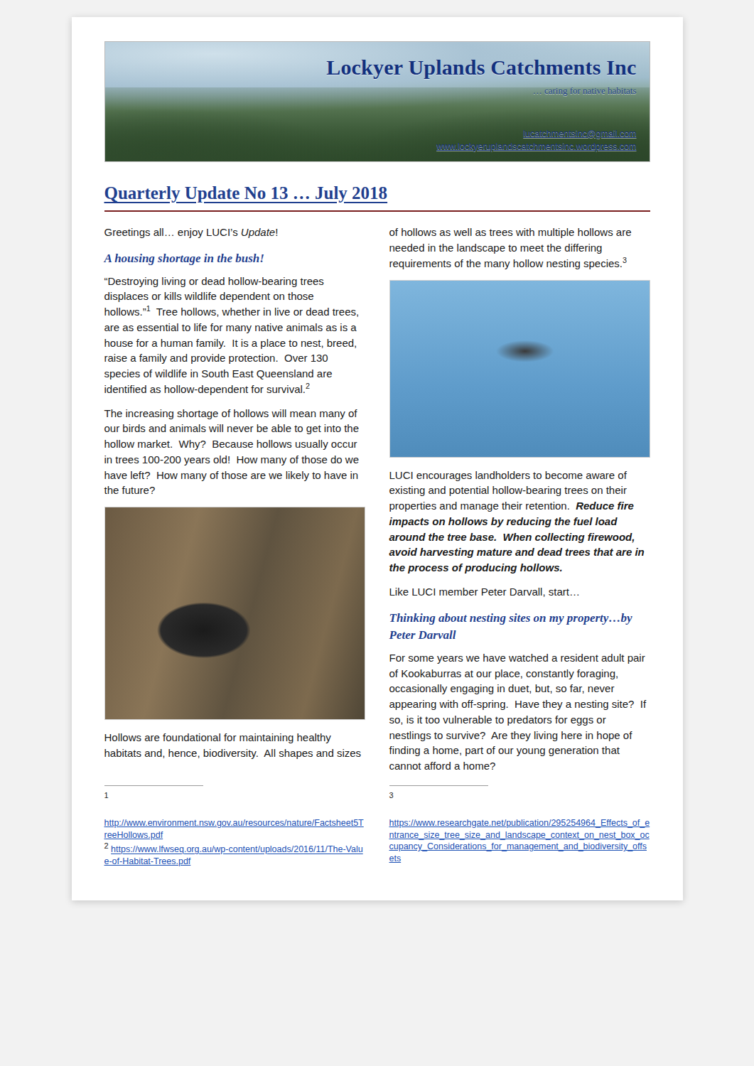Lockyer Uplands Catchments Inc
… caring for native habitats
lucatchmentsinc@gmail.com
www.lockyeruplandscatchmentsinc.wordpress.com
Quarterly Update No 13 … July 2018
Greetings all… enjoy LUCI’s Update!
A housing shortage in the bush!
“Destroying living or dead hollow-bearing trees displaces or kills wildlife dependent on those hollows.”1 Tree hollows, whether in live or dead trees, are as essential to life for many native animals as is a house for a human family. It is a place to nest, breed, raise a family and provide protection. Over 130 species of wildlife in South East Queensland are identified as hollow-dependent for survival.2
The increasing shortage of hollows will mean many of our birds and animals will never be able to get into the hollow market. Why? Because hollows usually occur in trees 100-200 years old! How many of those do we have left? How many of those are we likely to have in the future?
Hollows are foundational for maintaining healthy habitats and, hence, biodiversity. All shapes and sizes of hollows as well as trees with multiple hollows are needed in the landscape to meet the differing requirements of the many hollow nesting species.3
LUCI encourages landholders to become aware of existing and potential hollow-bearing trees on their properties and manage their retention. Reduce fire impacts on hollows by reducing the fuel load around the tree base. When collecting firewood, avoid harvesting mature and dead trees that are in the process of producing hollows.
Like LUCI member Peter Darvall, start…
Thinking about nesting sites on my property…by Peter Darvall
For some years we have watched a resident adult pair of Kookaburras at our place, constantly foraging, occasionally engaging in duet, but, so far, never appearing with off-spring. Have they a nesting site? If so, is it too vulnerable to predators for eggs or nestlings to survive? Are they living here in hope of finding a home, part of our young generation that cannot afford a home?
1
http://www.environment.nsw.gov.au/resources/nature/Factsheet5TreeHollows.pdf
2 https://www.lfwseq.org.au/wp-content/uploads/2016/11/The-Value-of-Habitat-Trees.pdf
3
https://www.researchgate.net/publication/295254964_Effects_of_entrance_size_tree_size_and_landscape_context_on_nest_box_occupancy_Considerations_for_management_and_biodiversity_offsets